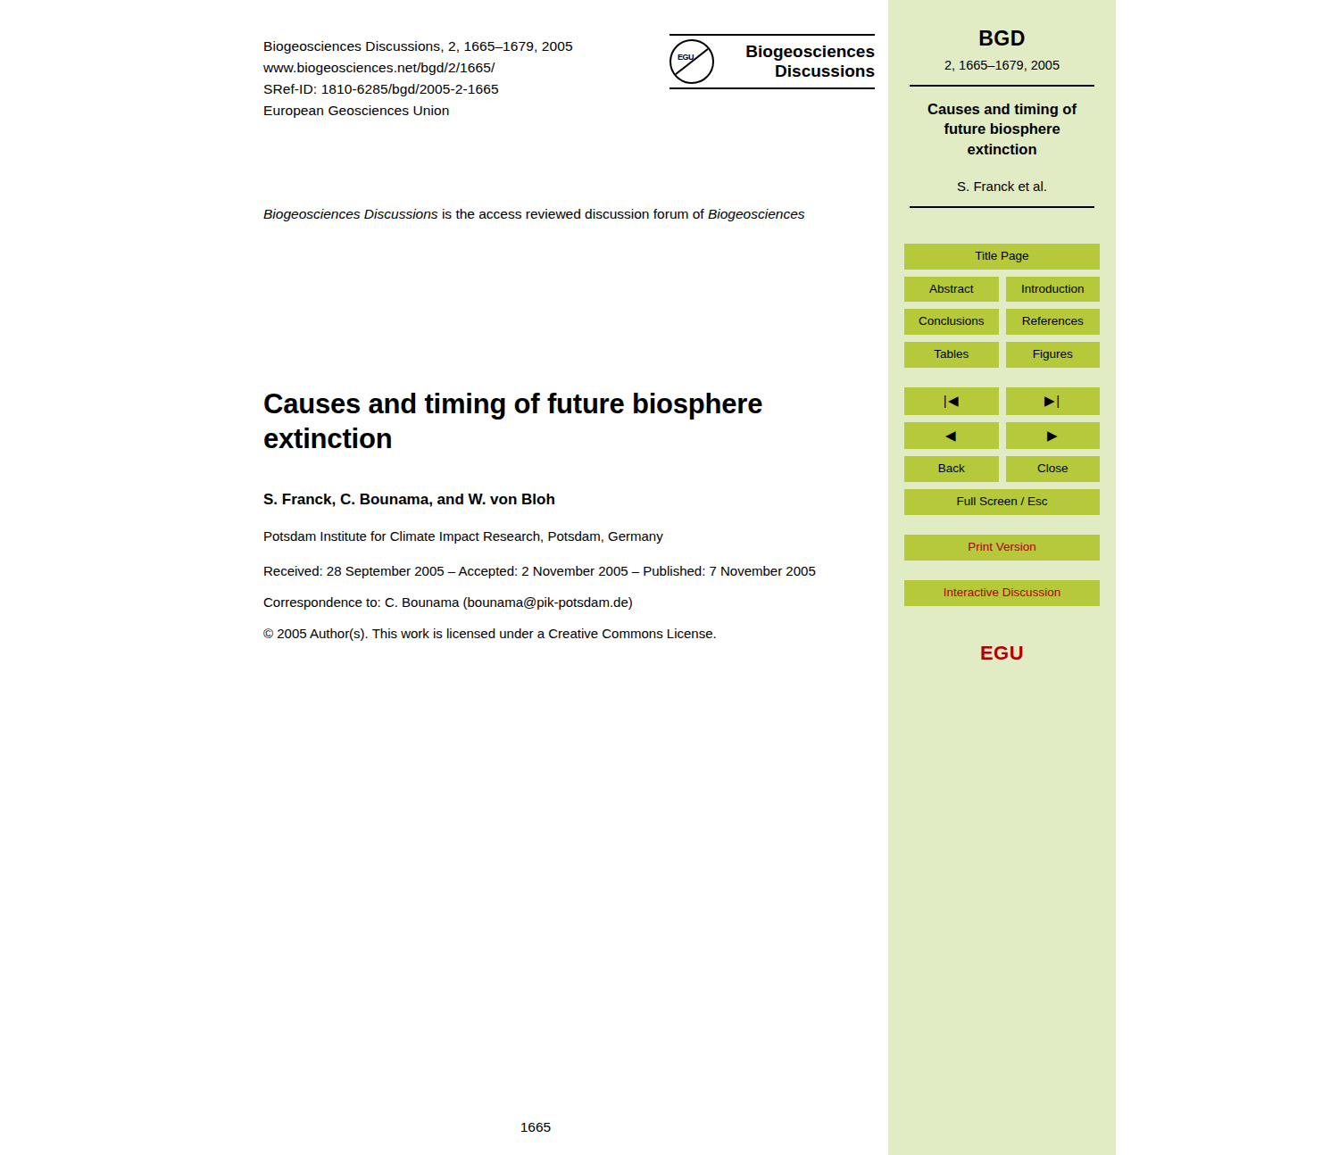Biogeosciences Discussions, 2, 1665–1679, 2005
www.biogeosciences.net/bgd/2/1665/
SRef-ID: 1810-6285/bgd/2005-2-1665
European Geosciences Union
Biogeosciences Discussions is the access reviewed discussion forum of Biogeosciences
Causes and timing of future biosphere
extinction
S. Franck, C. Bounama, and W. von Bloh
Potsdam Institute for Climate Impact Research, Potsdam, Germany
Received: 28 September 2005 – Accepted: 2 November 2005 – Published: 7 November 2005
Correspondence to: C. Bounama (bounama@pik-potsdam.de)
© 2005 Author(s). This work is licensed under a Creative Commons License.
Biogeosciences
Discussions
1665
BGD
2, 1665–1679, 2005
Causes and timing of
future biosphere
extinction
S. Franck et al.
Title Page
Abstract Introduction
Conclusions References
Tables Figures
|◀ ▶|
◀ ▶
Back Close
Full Screen / Esc
Print Version
Interactive Discussion
EGU